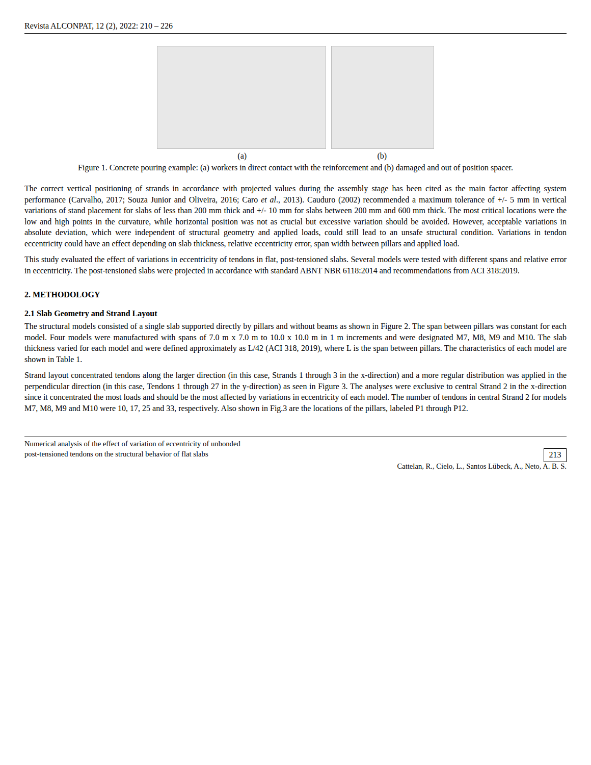Revista ALCONPAT, 12 (2), 2022: 210 – 226
(a)
(b)
Figure 1. Concrete pouring example: (a) workers in direct contact with the reinforcement and (b) damaged and out of position spacer.
The correct vertical positioning of strands in accordance with projected values during the assembly stage has been cited as the main factor affecting system performance (Carvalho, 2017; Souza Junior and Oliveira, 2016; Caro et al., 2013). Cauduro (2002) recommended a maximum tolerance of +/- 5 mm in vertical variations of stand placement for slabs of less than 200 mm thick and +/- 10 mm for slabs between 200 mm and 600 mm thick. The most critical locations were the low and high points in the curvature, while horizontal position was not as crucial but excessive variation should be avoided. However, acceptable variations in absolute deviation, which were independent of structural geometry and applied loads, could still lead to an unsafe structural condition. Variations in tendon eccentricity could have an effect depending on slab thickness, relative eccentricity error, span width between pillars and applied load.
This study evaluated the effect of variations in eccentricity of tendons in flat, post-tensioned slabs. Several models were tested with different spans and relative error in eccentricity. The post-tensioned slabs were projected in accordance with standard ABNT NBR 6118:2014 and recommendations from ACI 318:2019.
2. METHODOLOGY
2.1 Slab Geometry and Strand Layout
The structural models consisted of a single slab supported directly by pillars and without beams as shown in Figure 2. The span between pillars was constant for each model. Four models were manufactured with spans of 7.0 m x 7.0 m to 10.0 x 10.0 m in 1 m increments and were designated M7, M8, M9 and M10. The slab thickness varied for each model and were defined approximately as L/42 (ACI 318, 2019), where L is the span between pillars. The characteristics of each model are shown in Table 1.
Strand layout concentrated tendons along the larger direction (in this case, Strands 1 through 3 in the x-direction) and a more regular distribution was applied in the perpendicular direction (in this case, Tendons 1 through 27 in the y-direction) as seen in Figure 3. The analyses were exclusive to central Strand 2 in the x-direction since it concentrated the most loads and should be the most affected by variations in eccentricity of each model. The number of tendons in central Strand 2 for models M7, M8, M9 and M10 were 10, 17, 25 and 33, respectively. Also shown in Fig.3 are the locations of the pillars, labeled P1 through P12.
Numerical analysis of the effect of variation of eccentricity of unbonded
post-tensioned tendons on the structural behavior of flat slabs
Cattelan, R., Cielo, L., Santos Lübeck, A., Neto, A. B. S.
213